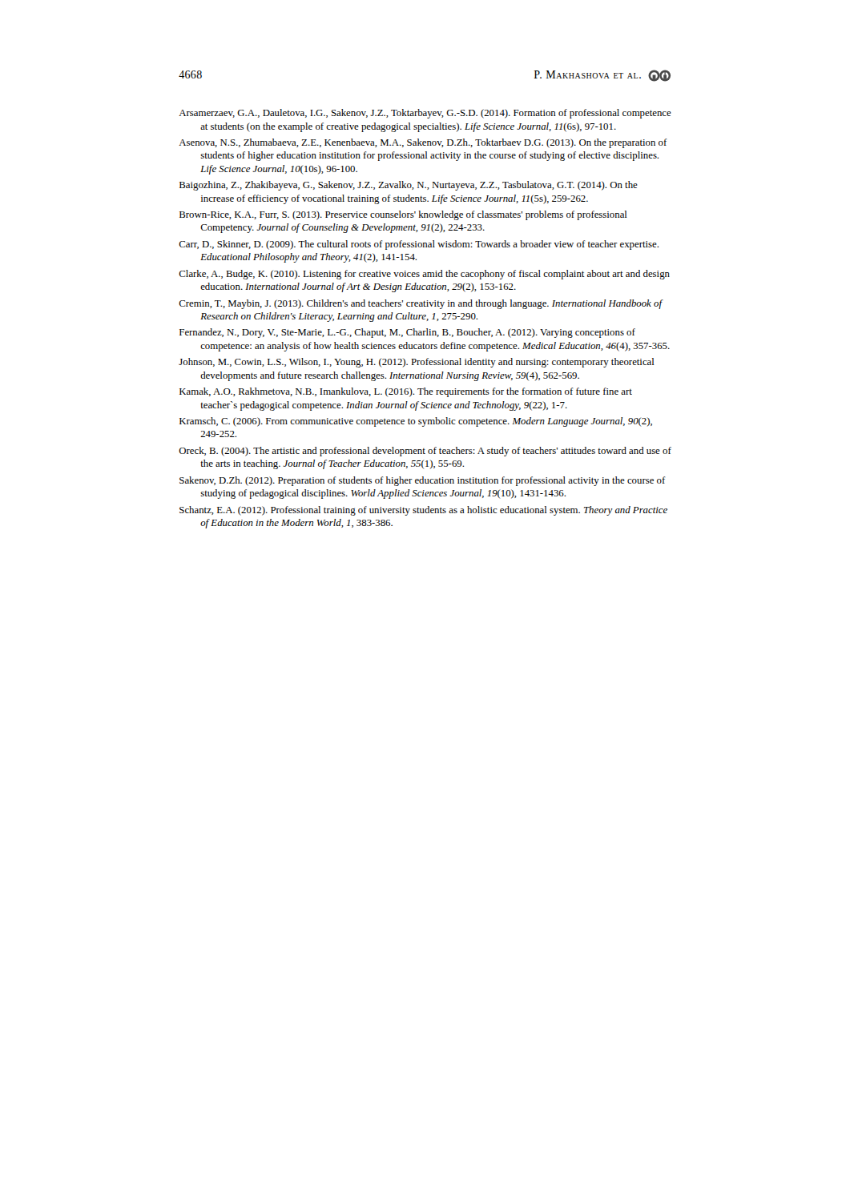4668 P. Makhashova et al.
Arsamerzaev, G.A., Dauletova, I.G., Sakenov, J.Z., Toktarbayev, G.-S.D. (2014). Formation of professional competence at students (on the example of creative pedagogical specialties). Life Science Journal, 11(6s), 97-101.
Asenova, N.S., Zhumabaeva, Z.E., Kenenbaeva, M.A., Sakenov, D.Zh., Toktarbaev D.G. (2013). On the preparation of students of higher education institution for professional activity in the course of studying of elective disciplines. Life Science Journal, 10(10s), 96-100.
Baigozhina, Z., Zhakibayeva, G., Sakenov, J.Z., Zavalko, N., Nurtayeva, Z.Z., Tasbulatova, G.T. (2014). On the increase of efficiency of vocational training of students. Life Science Journal, 11(5s), 259-262.
Brown-Rice, K.A., Furr, S. (2013). Preservice counselors' knowledge of classmates' problems of professional Competency. Journal of Counseling & Development, 91(2), 224-233.
Carr, D., Skinner, D. (2009). The cultural roots of professional wisdom: Towards a broader view of teacher expertise. Educational Philosophy and Theory, 41(2), 141-154.
Clarke, A., Budge, K. (2010). Listening for creative voices amid the cacophony of fiscal complaint about art and design education. International Journal of Art & Design Education, 29(2), 153-162.
Cremin, T., Maybin, J. (2013). Children's and teachers' creativity in and through language. International Handbook of Research on Children's Literacy, Learning and Culture, 1, 275-290.
Fernandez, N., Dory, V., Ste-Marie, L.-G., Chaput, M., Charlin, B., Boucher, A. (2012). Varying conceptions of competence: an analysis of how health sciences educators define competence. Medical Education, 46(4), 357-365.
Johnson, M., Cowin, L.S., Wilson, I., Young, H. (2012). Professional identity and nursing: contemporary theoretical developments and future research challenges. International Nursing Review, 59(4), 562-569.
Kamak, A.O., Rakhmetova, N.B., Imankulova, L. (2016). The requirements for the formation of future fine art teacher`s pedagogical competence. Indian Journal of Science and Technology, 9(22), 1-7.
Kramsch, C. (2006). From communicative competence to symbolic competence. Modern Language Journal, 90(2), 249-252.
Oreck, B. (2004). The artistic and professional development of teachers: A study of teachers' attitudes toward and use of the arts in teaching. Journal of Teacher Education, 55(1), 55-69.
Sakenov, D.Zh. (2012). Preparation of students of higher education institution for professional activity in the course of studying of pedagogical disciplines. World Applied Sciences Journal, 19(10), 1431-1436.
Schantz, E.A. (2012). Professional training of university students as a holistic educational system. Theory and Practice of Education in the Modern World, 1, 383-386.